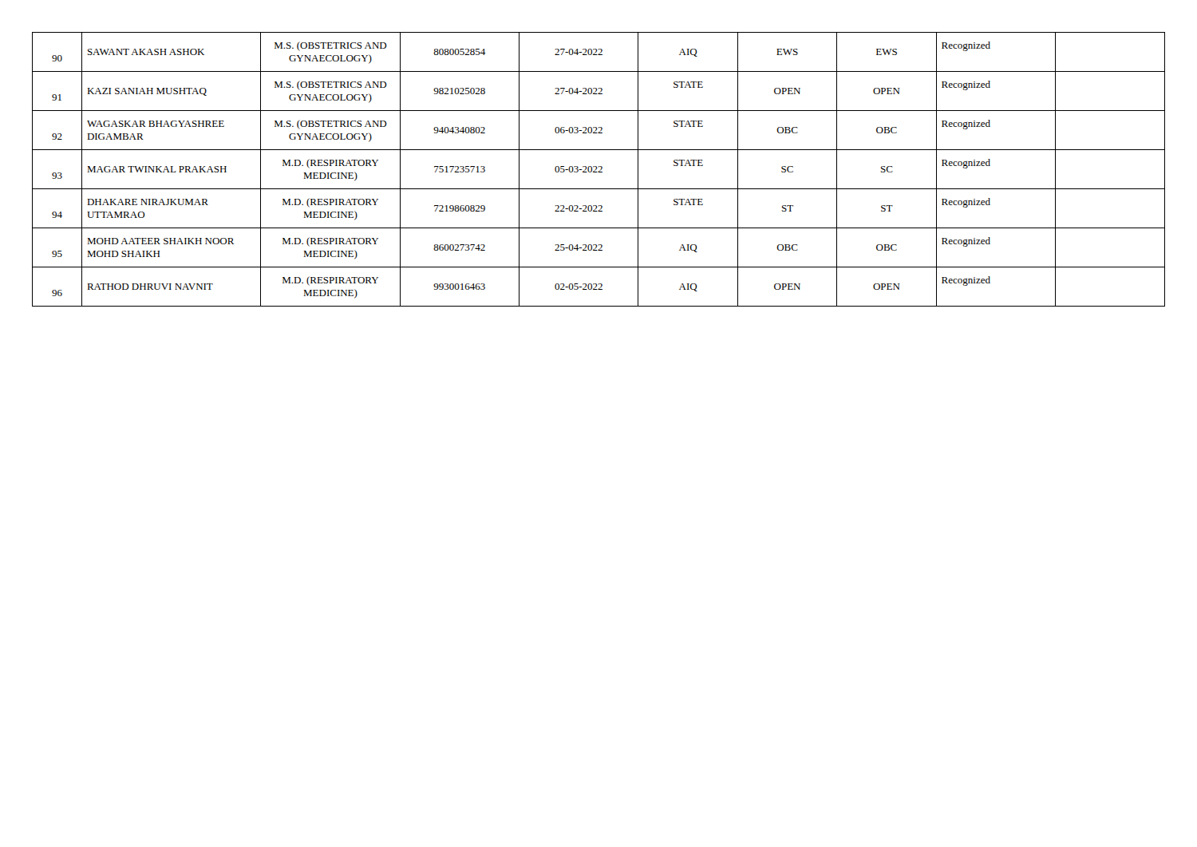| 90 | SAWANT AKASH ASHOK | M.S. (OBSTETRICS AND GYNAECOLOGY) | 8080052854 | 27-04-2022 | AIQ | EWS | EWS | Recognized | |
| 91 | KAZI SANIAH MUSHTAQ | M.S. (OBSTETRICS AND GYNAECOLOGY) | 9821025028 | 27-04-2022 | STATE | OPEN | OPEN | Recognized | |
| 92 | WAGASKAR BHAGYASHREE DIGAMBAR | M.S. (OBSTETRICS AND GYNAECOLOGY) | 9404340802 | 06-03-2022 | STATE | OBC | OBC | Recognized | |
| 93 | MAGAR TWINKAL PRAKASH | M.D. (RESPIRATORY MEDICINE) | 7517235713 | 05-03-2022 | STATE | SC | SC | Recognized | |
| 94 | DHAKARE NIRAJKUMAR UTTAMRAO | M.D. (RESPIRATORY MEDICINE) | 7219860829 | 22-02-2022 | STATE | ST | ST | Recognized | |
| 95 | MOHD AATEER SHAIKH NOOR MOHD SHAIKH | M.D. (RESPIRATORY MEDICINE) | 8600273742 | 25-04-2022 | AIQ | OBC | OBC | Recognized | |
| 96 | RATHOD DHRUVI NAVNIT | M.D. (RESPIRATORY MEDICINE) | 9930016463 | 02-05-2022 | AIQ | OPEN | OPEN | Recognized | |